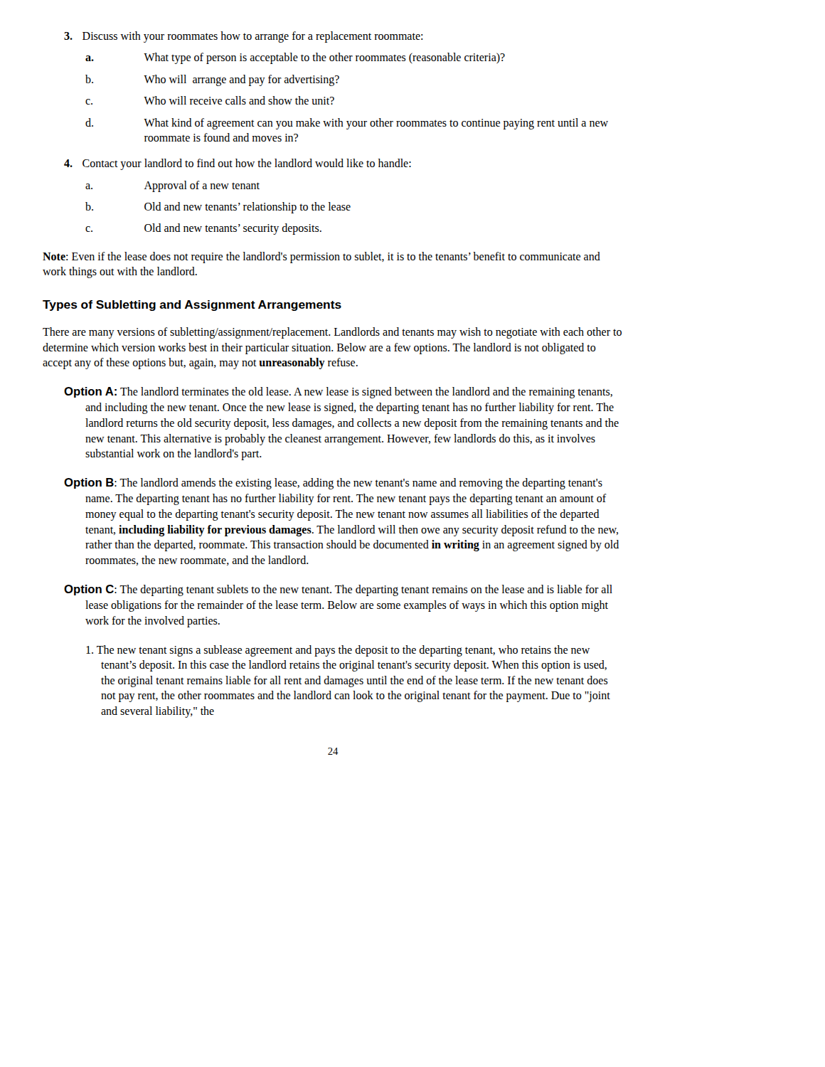3. Discuss with your roommates how to arrange for a replacement roommate:
a. What type of person is acceptable to the other roommates (reasonable criteria)?
b. Who will arrange and pay for advertising?
c. Who will receive calls and show the unit?
d. What kind of agreement can you make with your other roommates to continue paying rent until a new roommate is found and moves in?
4. Contact your landlord to find out how the landlord would like to handle:
a. Approval of a new tenant
b. Old and new tenants’ relationship to the lease
c. Old and new tenants’ security deposits.
Note: Even if the lease does not require the landlord's permission to sublet, it is to the tenants’ benefit to communicate and work things out with the landlord.
Types of Subletting and Assignment Arrangements
There are many versions of subletting/assignment/replacement. Landlords and tenants may wish to negotiate with each other to determine which version works best in their particular situation. Below are a few options. The landlord is not obligated to accept any of these options but, again, may not unreasonably refuse.
Option A: The landlord terminates the old lease. A new lease is signed between the landlord and the remaining tenants, and including the new tenant. Once the new lease is signed, the departing tenant has no further liability for rent. The landlord returns the old security deposit, less damages, and collects a new deposit from the remaining tenants and the new tenant. This alternative is probably the cleanest arrangement. However, few landlords do this, as it involves substantial work on the landlord's part.
Option B: The landlord amends the existing lease, adding the new tenant's name and removing the departing tenant's name. The departing tenant has no further liability for rent. The new tenant pays the departing tenant an amount of money equal to the departing tenant's security deposit. The new tenant now assumes all liabilities of the departed tenant, including liability for previous damages. The landlord will then owe any security deposit refund to the new, rather than the departed, roommate. This transaction should be documented in writing in an agreement signed by old roommates, the new roommate, and the landlord.
Option C: The departing tenant sublets to the new tenant. The departing tenant remains on the lease and is liable for all lease obligations for the remainder of the lease term. Below are some examples of ways in which this option might work for the involved parties.
1. The new tenant signs a sublease agreement and pays the deposit to the departing tenant, who retains the new tenant’s deposit. In this case the landlord retains the original tenant's security deposit. When this option is used, the original tenant remains liable for all rent and damages until the end of the lease term. If the new tenant does not pay rent, the other roommates and the landlord can look to the original tenant for the payment. Due to "joint and several liability," the
24